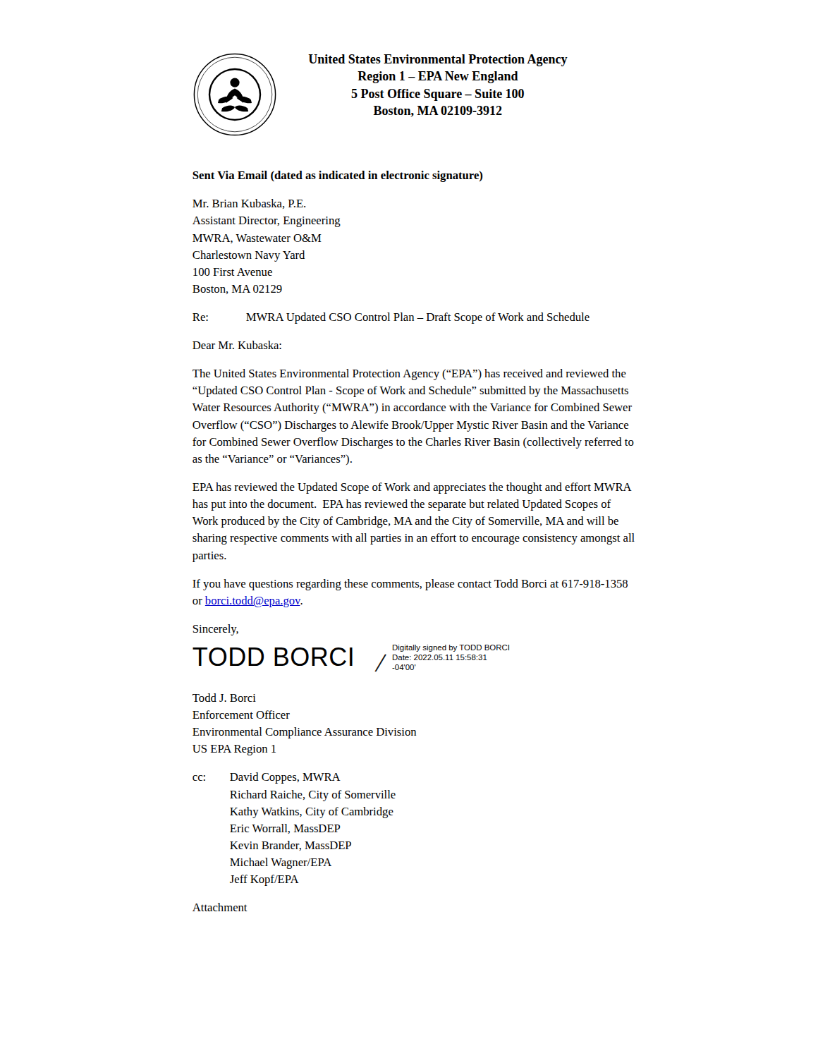UNITED STATES ENVIRONMENTAL PROTECTION AGENCY
United States Environmental Protection Agency
Region 1 – EPA New England
5 Post Office Square – Suite 100
Boston, MA 02109-3912
Sent Via Email (dated as indicated in electronic signature)
Mr. Brian Kubaska, P.E.
Assistant Director, Engineering
MWRA, Wastewater O&M
Charlestown Navy Yard
100 First Avenue
Boston, MA 02129
Re: MWRA Updated CSO Control Plan – Draft Scope of Work and Schedule
Dear Mr. Kubaska:
The United States Environmental Protection Agency (“EPA”) has received and reviewed the “Updated CSO Control Plan - Scope of Work and Schedule” submitted by the Massachusetts Water Resources Authority (“MWRA”) in accordance with the Variance for Combined Sewer Overflow (“CSO”) Discharges to Alewife Brook/Upper Mystic River Basin and the Variance for Combined Sewer Overflow Discharges to the Charles River Basin (collectively referred to as the “Variance” or “Variances”).
EPA has reviewed the Updated Scope of Work and appreciates the thought and effort MWRA has put into the document. EPA has reviewed the separate but related Updated Scopes of Work produced by the City of Cambridge, MA and the City of Somerville, MA and will be sharing respective comments with all parties in an effort to encourage consistency amongst all parties.
If you have questions regarding these comments, please contact Todd Borci at 617-918-1358 or borci.todd@epa.gov.
Sincerely,
TODD BORCI / Digitally signed by TODD BORCI
Date: 2022.05.11 15:58:31
-04'00'
Todd J. Borci
Enforcement Officer
Environmental Compliance Assurance Division
US EPA Region 1
cc:
David Coppes, MWRA
Richard Raiche, City of Somerville
Kathy Watkins, City of Cambridge
Eric Worrall, MassDEP
Kevin Brander, MassDEP
Michael Wagner/EPA
Jeff Kopf/EPA
Attachment